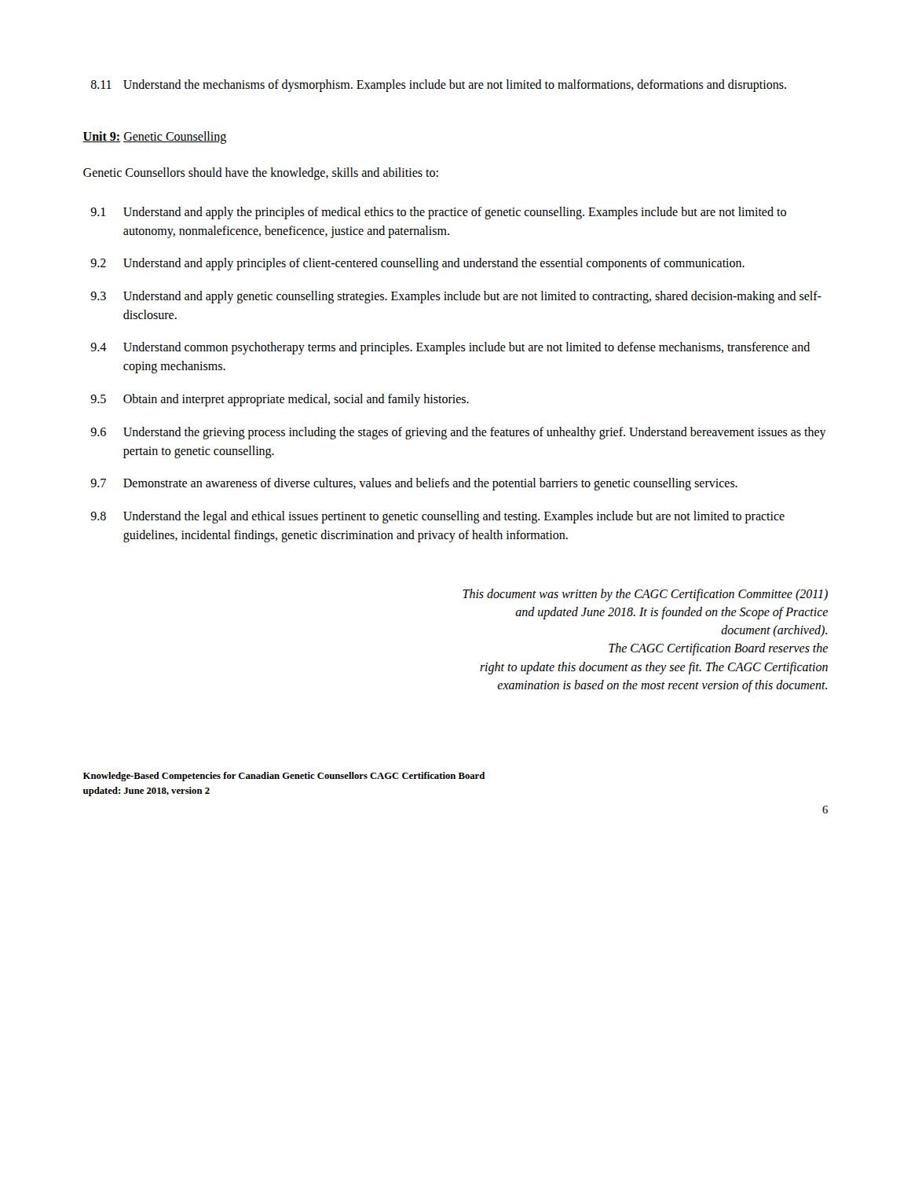8.11
Understand the mechanisms of dysmorphism. Examples include but are not limited to malformations, deformations and disruptions.
Unit 9: Genetic Counselling
Genetic Counsellors should have the knowledge, skills and abilities to:
9.1
Understand and apply the principles of medical ethics to the practice of genetic counselling. Examples include but are not limited to autonomy, nonmaleficence, beneficence, justice and paternalism.
9.2
Understand and apply principles of client-centered counselling and understand the essential components of communication.
9.3
Understand and apply genetic counselling strategies. Examples include but are not limited to contracting, shared decision-making and self-disclosure.
9.4
Understand common psychotherapy terms and principles. Examples include but are not limited to defense mechanisms, transference and coping mechanisms.
9.5
Obtain and interpret appropriate medical, social and family histories.
9.6
Understand the grieving process including the stages of grieving and the features of unhealthy grief. Understand bereavement issues as they pertain to genetic counselling.
9.7
Demonstrate an awareness of diverse cultures, values and beliefs and the potential barriers to genetic counselling services.
9.8
Understand the legal and ethical issues pertinent to genetic counselling and testing. Examples include but are not limited to practice guidelines, incidental findings, genetic discrimination and privacy of health information.
This document was written by the CAGC Certification Committee (2011) and updated June 2018. It is founded on the Scope of Practice document (archived). The CAGC Certification Board reserves the right to update this document as they see fit. The CAGC Certification examination is based on the most recent version of this document.
Knowledge-Based Competencies for Canadian Genetic Counsellors CAGC Certification Board
updated: June 2018, version 2
6